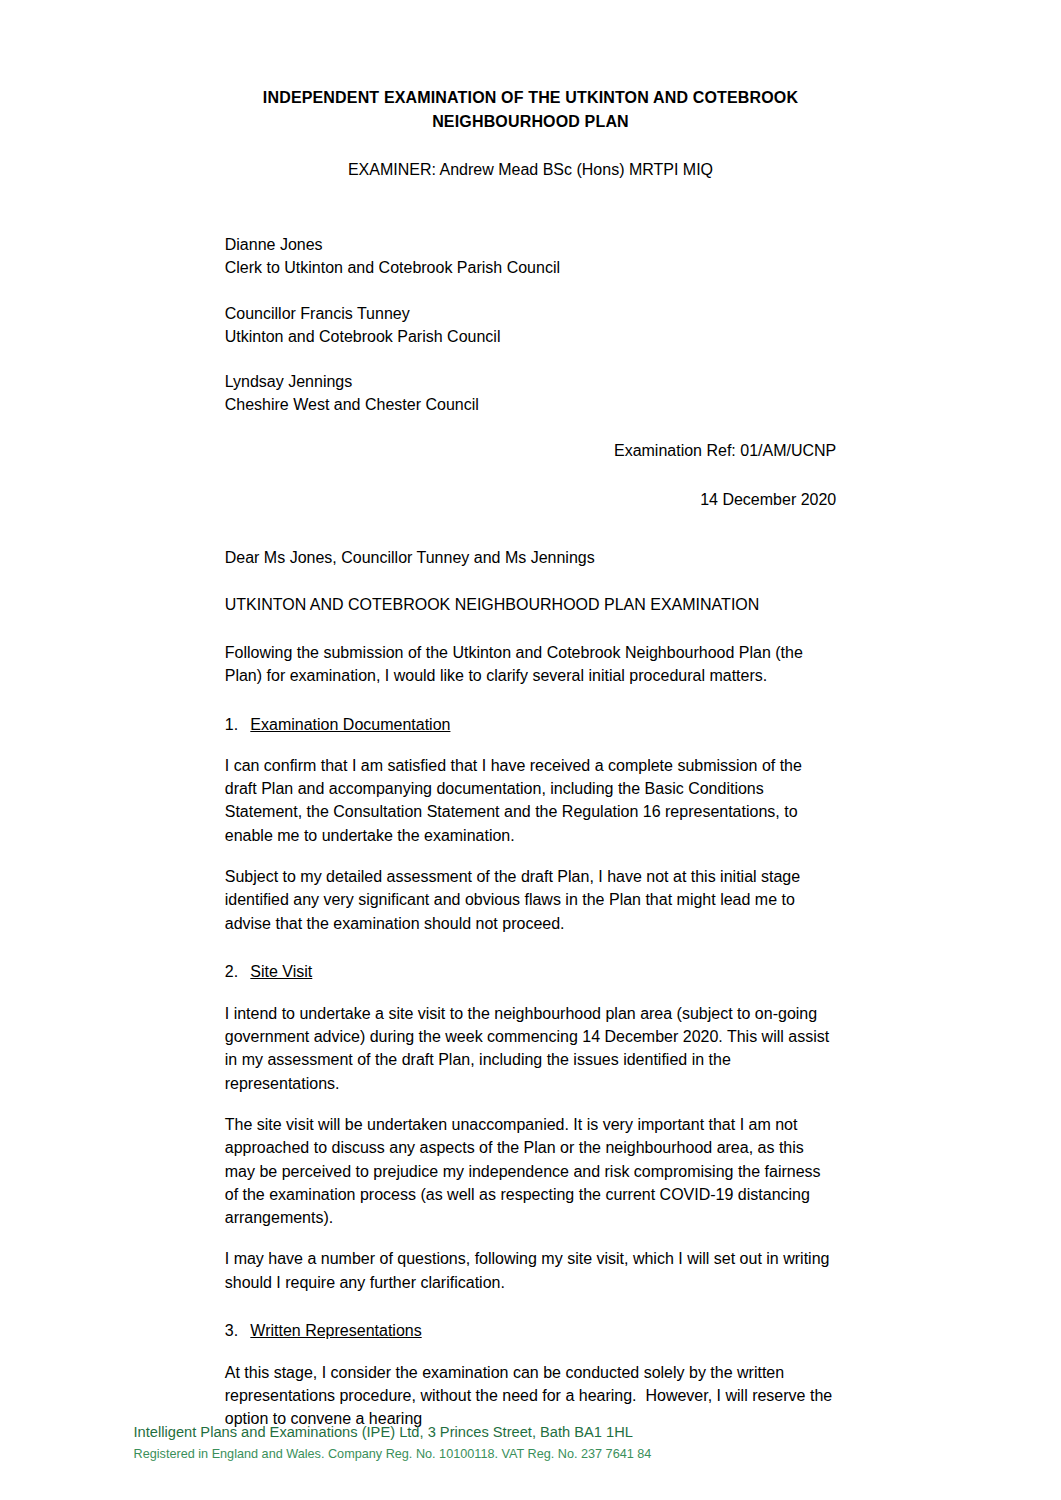INDEPENDENT EXAMINATION OF THE UTKINTON AND COTEBROOK NEIGHBOURHOOD PLAN
EXAMINER: Andrew Mead BSc (Hons) MRTPI MIQ
Dianne Jones
Clerk to Utkinton and Cotebrook Parish Council
Councillor Francis Tunney
Utkinton and Cotebrook Parish Council
Lyndsay Jennings
Cheshire West and Chester Council
Examination Ref: 01/AM/UCNP
14 December 2020
Dear Ms Jones, Councillor Tunney and Ms Jennings
UTKINTON AND COTEBROOK NEIGHBOURHOOD PLAN EXAMINATION
Following the submission of the Utkinton and Cotebrook Neighbourhood Plan (the Plan) for examination, I would like to clarify several initial procedural matters.
1. Examination Documentation
I can confirm that I am satisfied that I have received a complete submission of the draft Plan and accompanying documentation, including the Basic Conditions Statement, the Consultation Statement and the Regulation 16 representations, to enable me to undertake the examination.
Subject to my detailed assessment of the draft Plan, I have not at this initial stage identified any very significant and obvious flaws in the Plan that might lead me to advise that the examination should not proceed.
2. Site Visit
I intend to undertake a site visit to the neighbourhood plan area (subject to on-going government advice) during the week commencing 14 December 2020. This will assist in my assessment of the draft Plan, including the issues identified in the representations.
The site visit will be undertaken unaccompanied. It is very important that I am not approached to discuss any aspects of the Plan or the neighbourhood area, as this may be perceived to prejudice my independence and risk compromising the fairness of the examination process (as well as respecting the current COVID-19 distancing arrangements).
I may have a number of questions, following my site visit, which I will set out in writing should I require any further clarification.
3. Written Representations
At this stage, I consider the examination can be conducted solely by the written representations procedure, without the need for a hearing. However, I will reserve the option to convene a hearing
Intelligent Plans and Examinations (IPE) Ltd, 3 Princes Street, Bath BA1 1HL
Registered in England and Wales. Company Reg. No. 10100118. VAT Reg. No. 237 7641 84